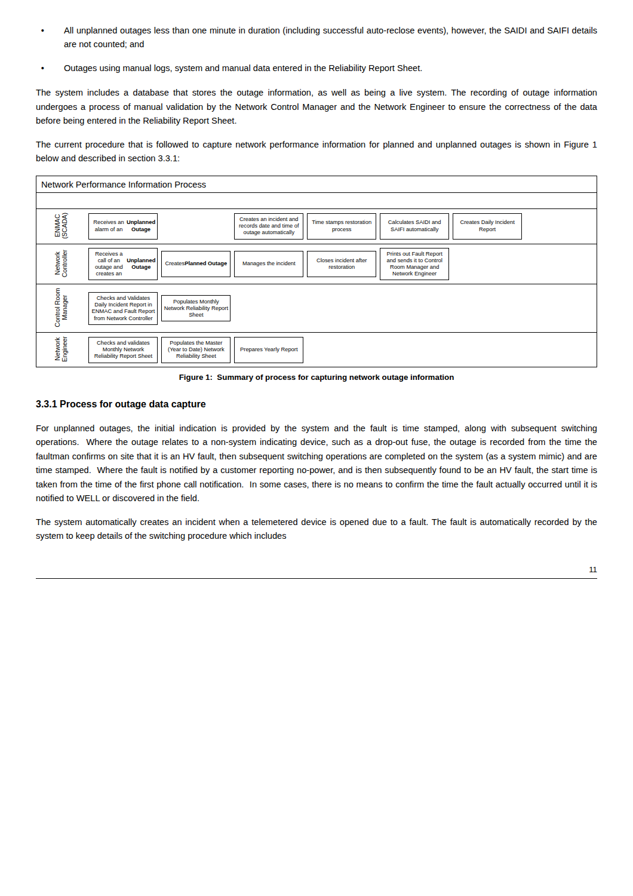All unplanned outages less than one minute in duration (including successful auto-reclose events), however, the SAIDI and SAIFI details are not counted; and
Outages using manual logs, system and manual data entered in the Reliability Report Sheet.
The system includes a database that stores the outage information, as well as being a live system. The recording of outage information undergoes a process of manual validation by the Network Control Manager and the Network Engineer to ensure the correctness of the data before being entered in the Reliability Report Sheet.
The current procedure that is followed to capture network performance information for planned and unplanned outages is shown in Figure 1 below and described in section 3.3.1:
Network Performance Information Process
| ENMAC (SCADA) | Receives an alarm of an Unplanned Outage | | Creates an incident and records date and time of outage automatically | Time stamps restoration process | Calculates SAIDI and SAIFI automatically | Creates Daily Incident Report | |
| Network Controller | Receives a call of an outage and creates an Unplanned Outage | Creates Planned Outage | Manages the incident | Closes incident after restoration | Prints out Fault Report and sends it to Control Room Manager and Network Engineer | | |
| Control Room Manager | Checks and Validates Daily Incident Report in ENMAC and Fault Report from Network Controller | Populates Monthly Network Reliability Report Sheet | | | | | |
| Network Engineer | Checks and validates Monthly Network Reliability Report Sheet | Populates the Master (Year to Date) Network Reliability Sheet | Prepares Yearly Report | | | | |
Figure 1: Summary of process for capturing network outage information
3.3.1 Process for outage data capture
For unplanned outages, the initial indication is provided by the system and the fault is time stamped, along with subsequent switching operations. Where the outage relates to a non-system indicating device, such as a drop-out fuse, the outage is recorded from the time the faultman confirms on site that it is an HV fault, then subsequent switching operations are completed on the system (as a system mimic) and are time stamped. Where the fault is notified by a customer reporting no-power, and is then subsequently found to be an HV fault, the start time is taken from the time of the first phone call notification. In some cases, there is no means to confirm the time the fault actually occurred until it is notified to WELL or discovered in the field.
The system automatically creates an incident when a telemetered device is opened due to a fault. The fault is automatically recorded by the system to keep details of the switching procedure which includes
11